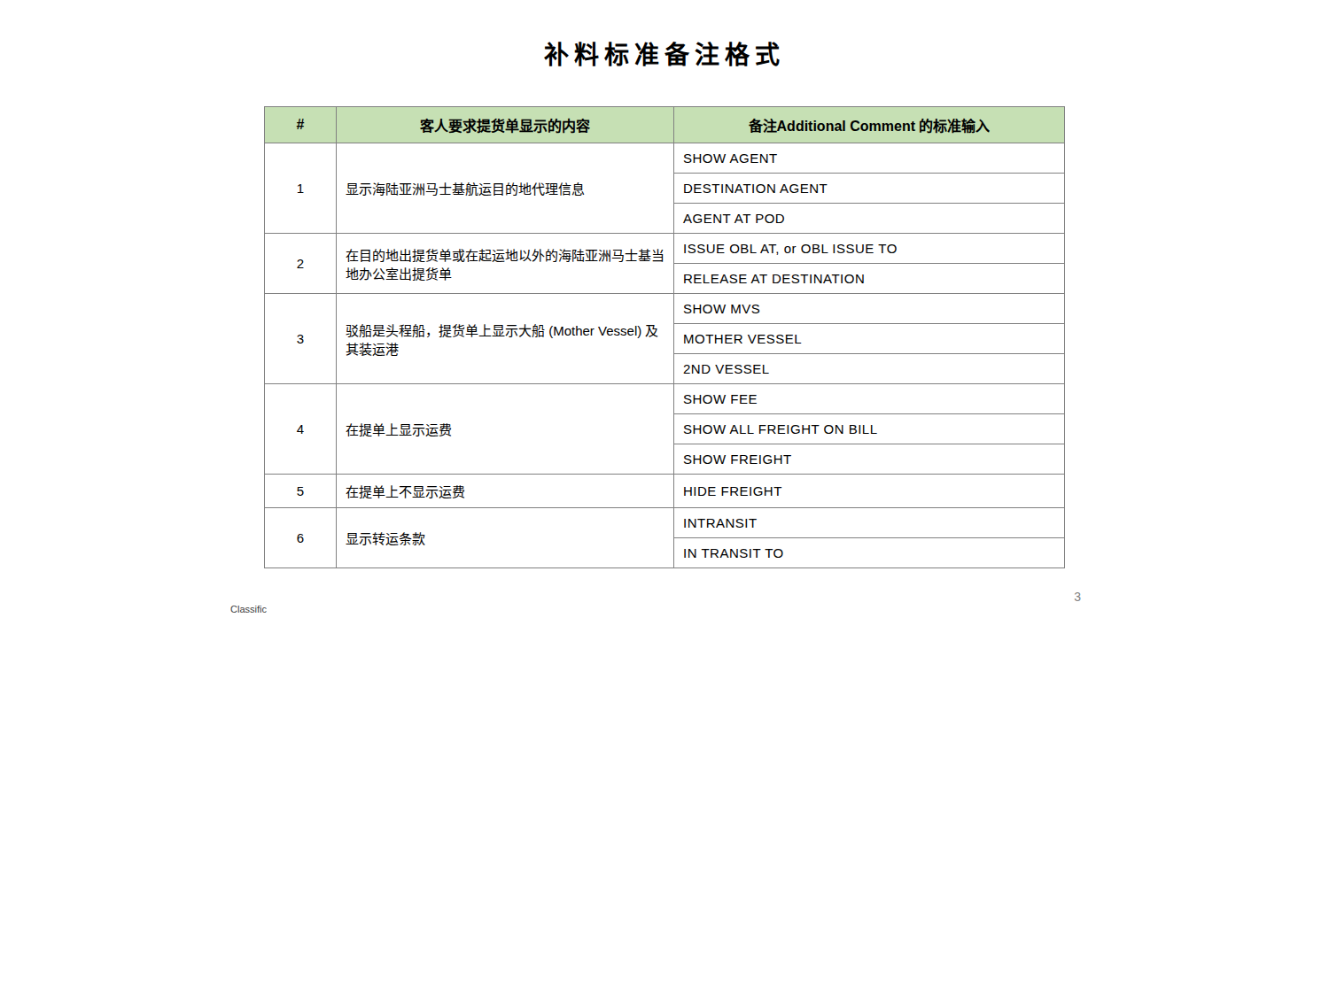补料标准备注格式
| # | 客人要求提货单显示的内容 | 备注Additional Comment 的标准输入 |
| --- | --- | --- |
| 1 | 显示海陆亚洲马士基航运目的地代理信息 | SHOW AGENT |
| DESTINATION AGENT |
| AGENT AT POD |
| 2 | 在目的地出提货单或在起运地以外的海陆亚洲马士基当地办公室出提货单 | ISSUE OBL AT, or OBL ISSUE TO |
| RELEASE AT DESTINATION |
| 3 | 驳船是头程船，提货单上显示大船 (Mother Vessel) 及其装运港 | SHOW MVS |
| MOTHER VESSEL |
| 2ND VESSEL |
| 4 | 在提单上显示运费 | SHOW FEE |
| SHOW ALL FREIGHT ON BILL |
| SHOW FREIGHT |
| 5 | 在提单上不显示运费 | HIDE FREIGHT |
| 6 | 显示转运条款 | INTRANSIT |
| IN TRANSIT TO |
3
Classific